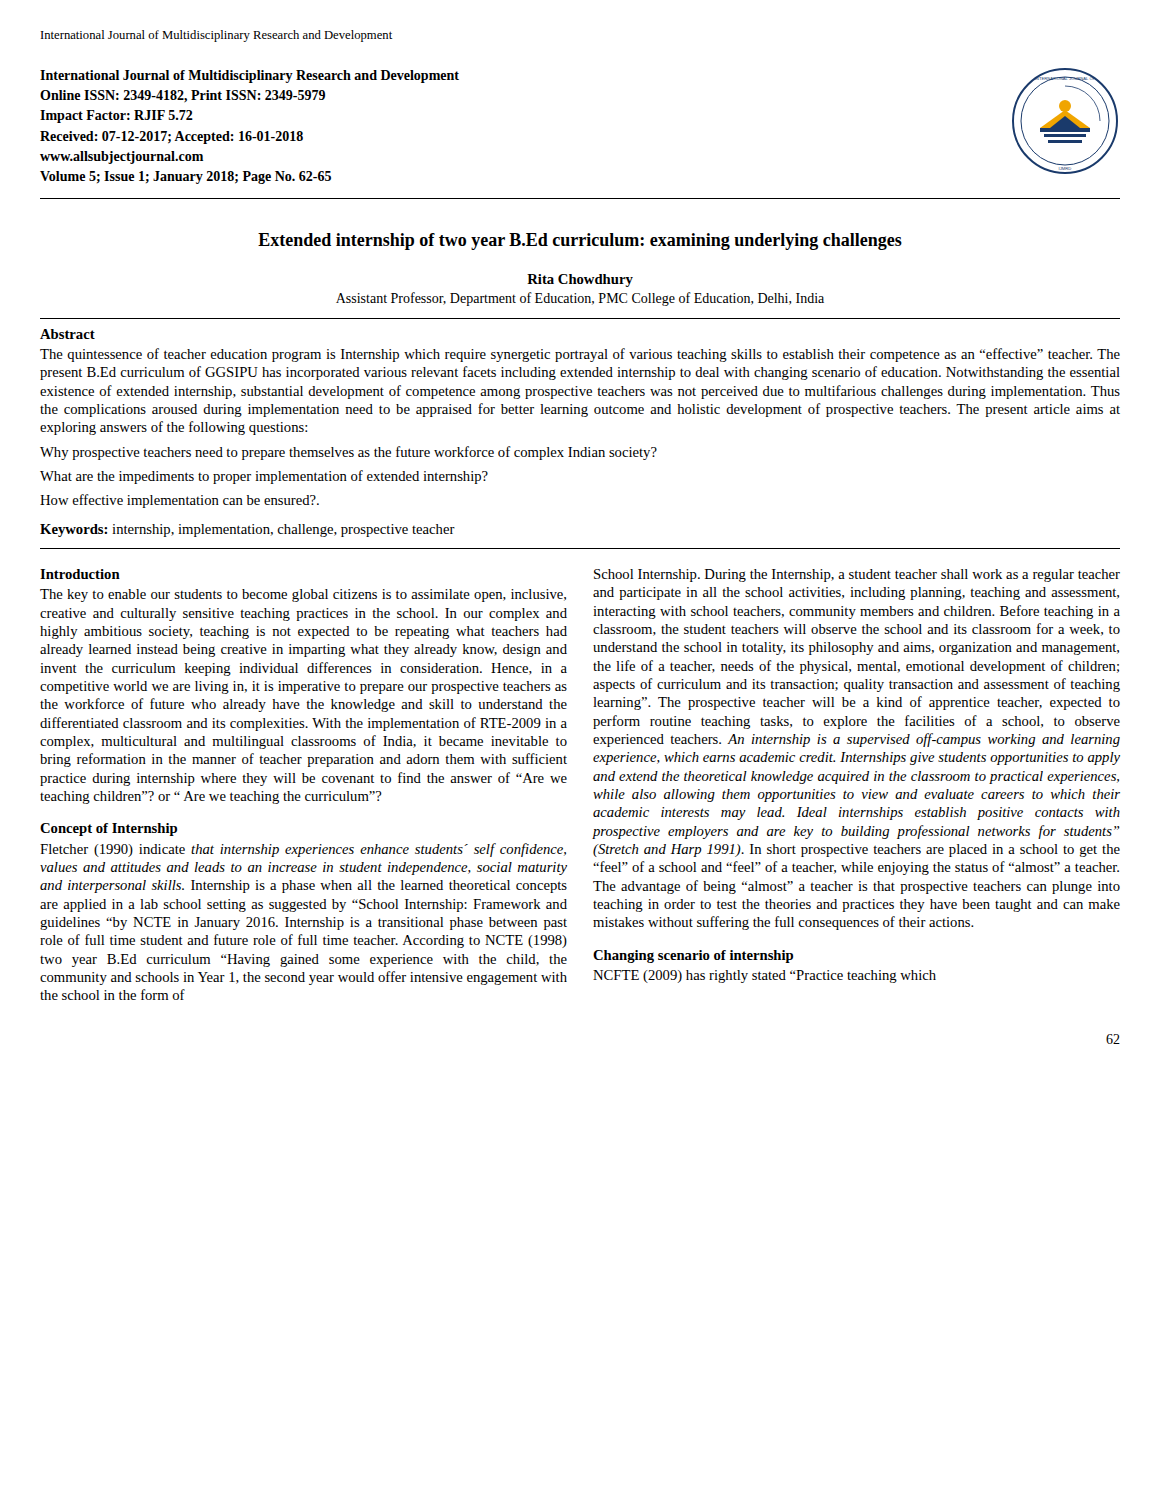International Journal of Multidisciplinary Research and Development
International Journal of Multidisciplinary Research and Development
Online ISSN: 2349-4182, Print ISSN: 2349-5979
Impact Factor: RJIF 5.72
Received: 07-12-2017; Accepted: 16-01-2018
www.allsubjectjournal.com
Volume 5; Issue 1; January 2018; Page No. 62-65
INTERNATIONAL JOURNAL OF IJMRD
Extended internship of two year B.Ed curriculum: examining underlying challenges
Rita Chowdhury
Assistant Professor, Department of Education, PMC College of Education, Delhi, India
Abstract
The quintessence of teacher education program is Internship which require synergetic portrayal of various teaching skills to establish their competence as an “effective” teacher. The present B.Ed curriculum of GGSIPU has incorporated various relevant facets including extended internship to deal with changing scenario of education. Notwithstanding the essential existence of extended internship, substantial development of competence among prospective teachers was not perceived due to multifarious challenges during implementation. Thus the complications aroused during implementation need to be appraised for better learning outcome and holistic development of prospective teachers. The present article aims at exploring answers of the following questions:
Why prospective teachers need to prepare themselves as the future workforce of complex Indian society?
What are the impediments to proper implementation of extended internship?
How effective implementation can be ensured?.
Keywords: internship, implementation, challenge, prospective teacher
Introduction
The key to enable our students to become global citizens is to assimilate open, inclusive, creative and culturally sensitive teaching practices in the school. In our complex and highly ambitious society, teaching is not expected to be repeating what teachers had already learned instead being creative in imparting what they already know, design and invent the curriculum keeping individual differences in consideration. Hence, in a competitive world we are living in, it is imperative to prepare our prospective teachers as the workforce of future who already have the knowledge and skill to understand the differentiated classroom and its complexities. With the implementation of RTE-2009 in a complex, multicultural and multilingual classrooms of India, it became inevitable to bring reformation in the manner of teacher preparation and adorn them with sufficient practice during internship where they will be covenant to find the answer of “Are we teaching children”? or “ Are we teaching the curriculum”?
Concept of Internship
Fletcher (1990) indicate that internship experiences enhance students´ self confidence, values and attitudes and leads to an increase in student independence, social maturity and interpersonal skills. Internship is a phase when all the learned theoretical concepts are applied in a lab school setting as suggested by “School Internship: Framework and guidelines “by NCTE in January 2016. Internship is a transitional phase between past role of full time student and future role of full time teacher. According to NCTE (1998) two year B.Ed curriculum “Having gained some experience with the child, the community and schools in Year 1, the second year would offer intensive engagement with the school in the form of
School Internship. During the Internship, a student teacher shall work as a regular teacher and participate in all the school activities, including planning, teaching and assessment, interacting with school teachers, community members and children. Before teaching in a classroom, the student teachers will observe the school and its classroom for a week, to understand the school in totality, its philosophy and aims, organization and management, the life of a teacher, needs of the physical, mental, emotional development of children; aspects of curriculum and its transaction; quality transaction and assessment of teaching learning”. The prospective teacher will be a kind of apprentice teacher, expected to perform routine teaching tasks, to explore the facilities of a school, to observe experienced teachers. An internship is a supervised off-campus working and learning experience, which earns academic credit. Internships give students opportunities to apply and extend the theoretical knowledge acquired in the classroom to practical experiences, while also allowing them opportunities to view and evaluate careers to which their academic interests may lead. Ideal internships establish positive contacts with prospective employers and are key to building professional networks for students” (Stretch and Harp 1991). In short prospective teachers are placed in a school to get the “feel” of a school and “feel” of a teacher, while enjoying the status of “almost” a teacher. The advantage of being “almost” a teacher is that prospective teachers can plunge into teaching in order to test the theories and practices they have been taught and can make mistakes without suffering the full consequences of their actions.
Changing scenario of internship
NCFTE (2009) has rightly stated “Practice teaching which
62